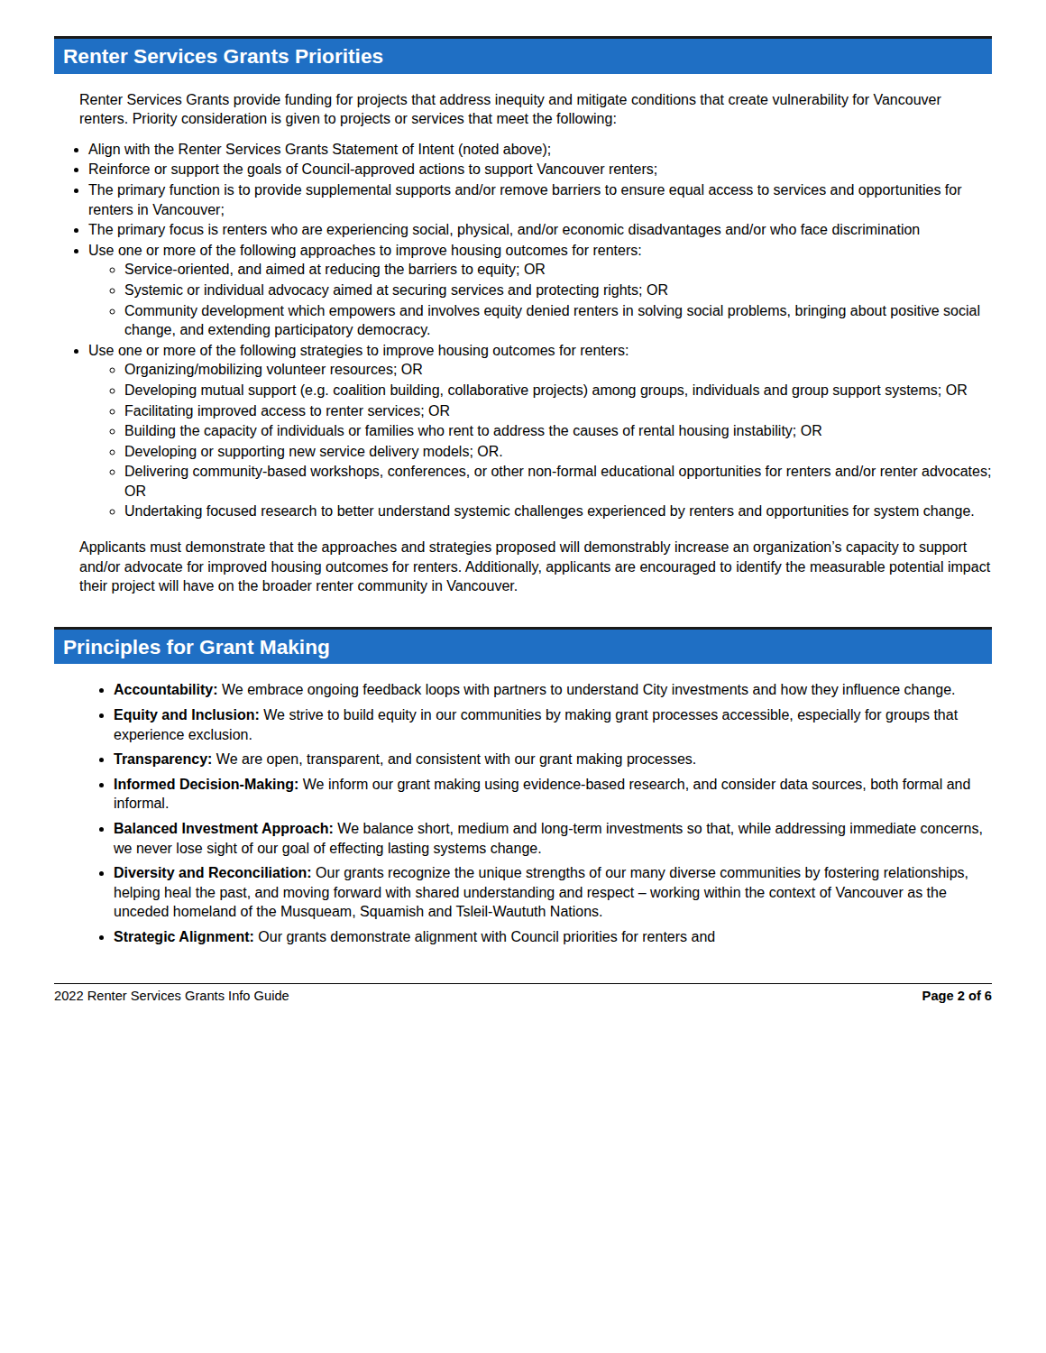Renter Services Grants Priorities
Renter Services Grants provide funding for projects that address inequity and mitigate conditions that create vulnerability for Vancouver renters. Priority consideration is given to projects or services that meet the following:
Align with the Renter Services Grants Statement of Intent (noted above);
Reinforce or support the goals of Council-approved actions to support Vancouver renters;
The primary function is to provide supplemental supports and/or remove barriers to ensure equal access to services and opportunities for renters in Vancouver;
The primary focus is renters who are experiencing social, physical, and/or economic disadvantages and/or who face discrimination
Use one or more of the following approaches to improve housing outcomes for renters:
Service-oriented, and aimed at reducing the barriers to equity; OR
Systemic or individual advocacy aimed at securing services and protecting rights; OR
Community development which empowers and involves equity denied renters in solving social problems, bringing about positive social change, and extending participatory democracy.
Use one or more of the following strategies to improve housing outcomes for renters:
Organizing/mobilizing volunteer resources; OR
Developing mutual support (e.g. coalition building, collaborative projects) among groups, individuals and group support systems; OR
Facilitating improved access to renter services; OR
Building the capacity of individuals or families who rent to address the causes of rental housing instability; OR
Developing or supporting new service delivery models; OR.
Delivering community-based workshops, conferences, or other non-formal educational opportunities for renters and/or renter advocates; OR
Undertaking focused research to better understand systemic challenges experienced by renters and opportunities for system change.
Applicants must demonstrate that the approaches and strategies proposed will demonstrably increase an organization’s capacity to support and/or advocate for improved housing outcomes for renters. Additionally, applicants are encouraged to identify the measurable potential impact their project will have on the broader renter community in Vancouver.
Principles for Grant Making
Accountability: We embrace ongoing feedback loops with partners to understand City investments and how they influence change.
Equity and Inclusion: We strive to build equity in our communities by making grant processes accessible, especially for groups that experience exclusion.
Transparency: We are open, transparent, and consistent with our grant making processes.
Informed Decision-Making: We inform our grant making using evidence-based research, and consider data sources, both formal and informal.
Balanced Investment Approach: We balance short, medium and long-term investments so that, while addressing immediate concerns, we never lose sight of our goal of effecting lasting systems change.
Diversity and Reconciliation: Our grants recognize the unique strengths of our many diverse communities by fostering relationships, helping heal the past, and moving forward with shared understanding and respect – working within the context of Vancouver as the unceded homeland of the Musqueam, Squamish and Tsleil-Waututh Nations.
Strategic Alignment: Our grants demonstrate alignment with Council priorities for renters and
2022 Renter Services Grants Info Guide Page 2 of 6